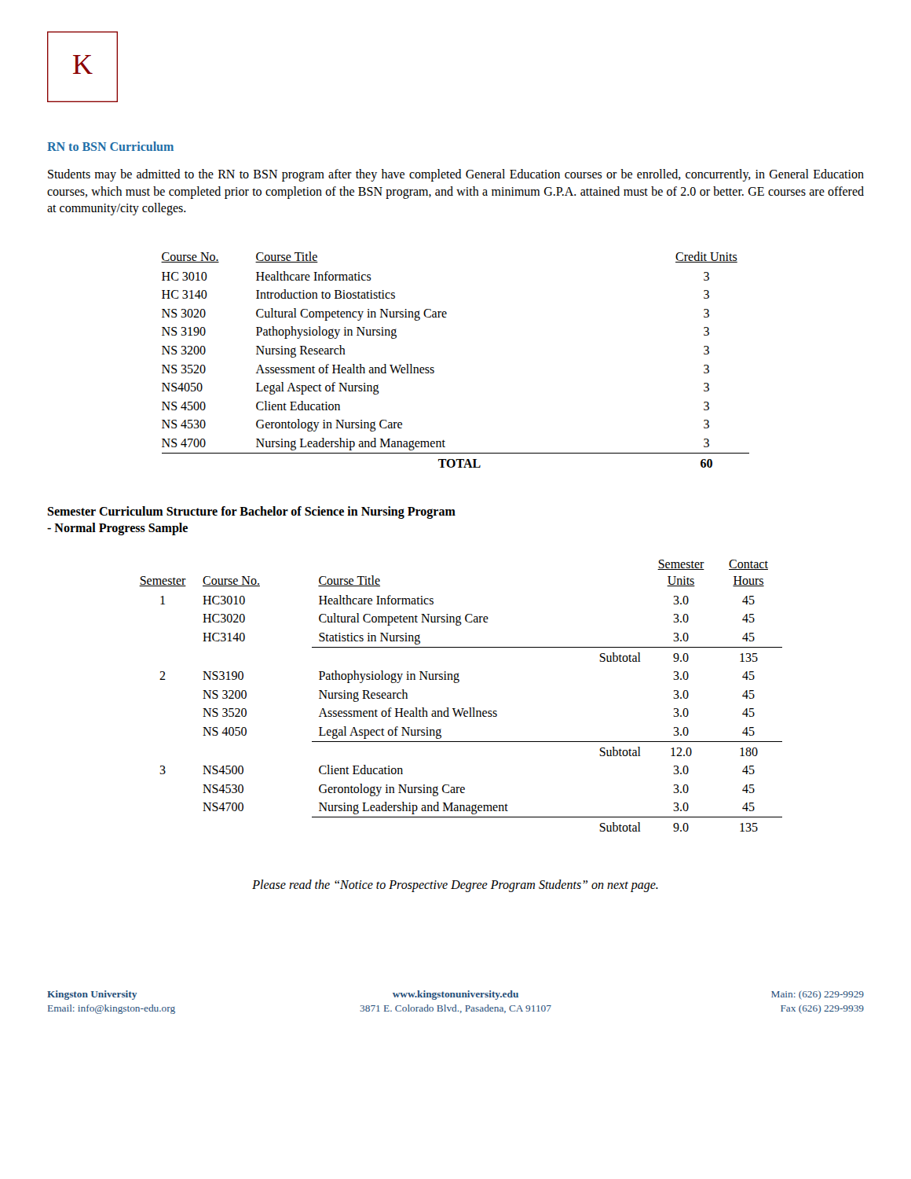RN to BSN Curriculum
Students may be admitted to the RN to BSN program after they have completed General Education courses or be enrolled, concurrently, in General Education courses, which must be completed prior to completion of the BSN program, and with a minimum G.P.A. attained must be of 2.0 or better. GE courses are offered at community/city colleges.
| Course No. | Course Title | Credit Units |
| --- | --- | --- |
| HC 3010 | Healthcare Informatics | 3 |
| HC 3140 | Introduction to Biostatistics | 3 |
| NS 3020 | Cultural Competency in Nursing Care | 3 |
| NS 3190 | Pathophysiology in Nursing | 3 |
| NS 3200 | Nursing Research | 3 |
| NS 3520 | Assessment of Health and Wellness | 3 |
| NS4050 | Legal Aspect of Nursing | 3 |
| NS 4500 | Client Education | 3 |
| NS 4530 | Gerontology in Nursing Care | 3 |
| NS 4700 | Nursing Leadership and Management | 3 |
| | TOTAL | 60 |
Semester Curriculum Structure for Bachelor of Science in Nursing Program
- Normal Progress Sample
| Semester | Course No. | Course Title | Semester Units | Contact Hours |
| --- | --- | --- | --- | --- |
| 1 | HC3010 | Healthcare Informatics | 3.0 | 45 |
| | HC3020 | Cultural Competent Nursing Care | 3.0 | 45 |
| | HC3140 | Statistics in Nursing | 3.0 | 45 |
| | | Subtotal | 9.0 | 135 |
| 2 | NS3190 | Pathophysiology in Nursing | 3.0 | 45 |
| | NS 3200 | Nursing Research | 3.0 | 45 |
| | NS 3520 | Assessment of Health and Wellness | 3.0 | 45 |
| | NS 4050 | Legal Aspect of Nursing | 3.0 | 45 |
| | | Subtotal | 12.0 | 180 |
| 3 | NS4500 | Client Education | 3.0 | 45 |
| | NS4530 | Gerontology in Nursing Care | 3.0 | 45 |
| | NS4700 | Nursing Leadership and Management | 3.0 | 45 |
| | | Subtotal | 9.0 | 135 |
Please read the “Notice to Prospective Degree Program Students” on next page.
| Kingston University | www.kingstonuniversity.edu | Main: (626) 229-9929 |
| Email: info@kingston-edu.org | 3871 E. Colorado Blvd., Pasadena, CA 91107 | Fax (626) 229-9939 |